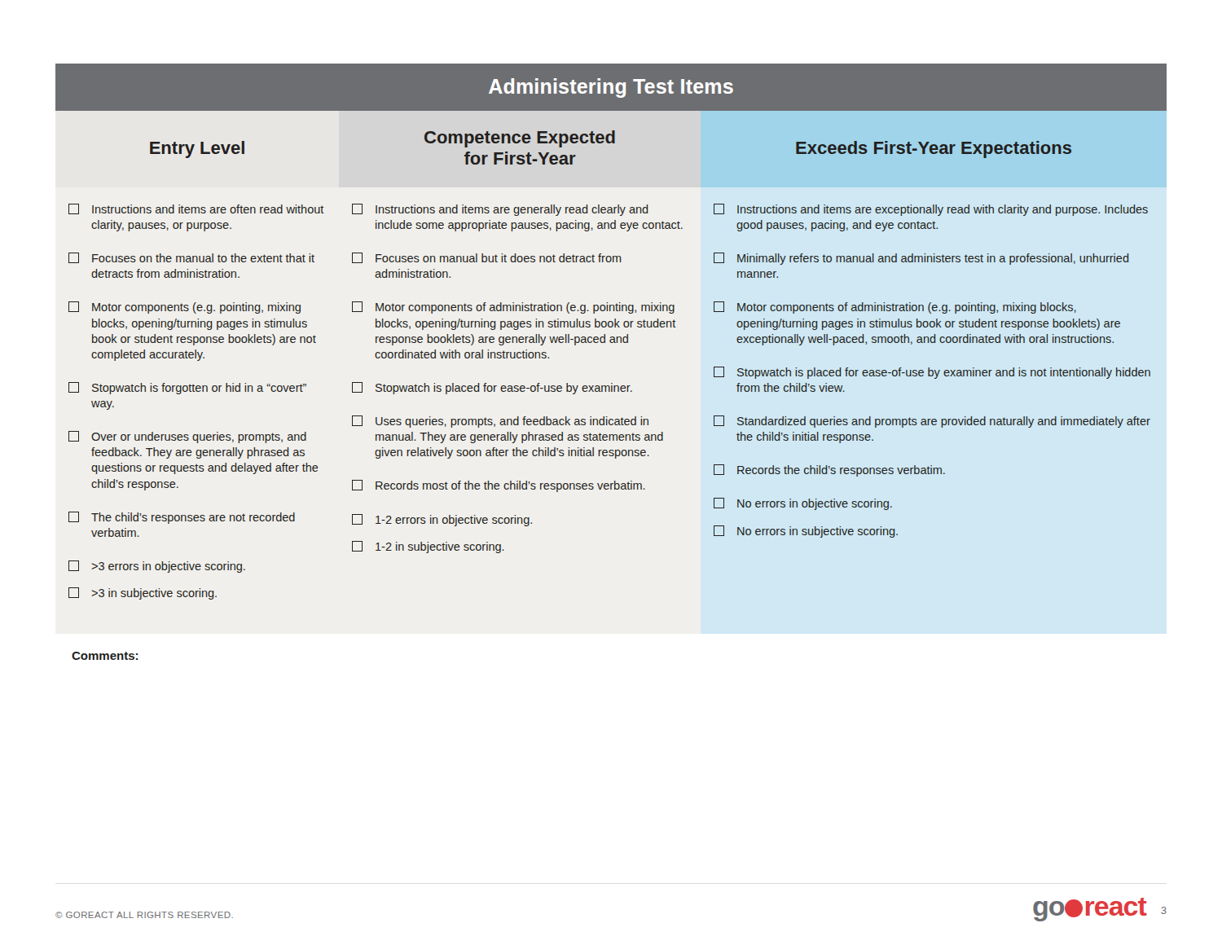Administering Test Items
Entry Level
Competence Expected
for First-Year
Exceeds First-Year Expectations
Instructions and items are often read without clarity, pauses, or purpose.
Focuses on the manual to the extent that it detracts from administration.
Motor components (e.g. pointing, mixing blocks, opening/turning pages in stimulus book or student response booklets) are not completed accurately.
Stopwatch is forgotten or hid in a “covert” way.
Over or underuses queries, prompts, and feedback. They are generally phrased as questions or requests and delayed after the child’s response.
The child’s responses are not recorded verbatim.
>3 errors in objective scoring.
>3 in subjective scoring.
Instructions and items are generally read clearly and include some appropriate pauses, pacing, and eye contact.
Focuses on manual but it does not detract from administration.
Motor components of administration (e.g. pointing, mixing blocks, opening/turning pages in stimulus book or student response booklets) are generally well-paced and coordinated with oral instructions.
Stopwatch is placed for ease-of-use by examiner.
Uses queries, prompts, and feedback as indicated in manual. They are generally phrased as statements and given relatively soon after the child’s initial response.
Records most of the the child’s responses verbatim.
1-2 errors in objective scoring.
1-2 in subjective scoring.
Instructions and items are exceptionally read with clarity and purpose. Includes good pauses, pacing, and eye contact.
Minimally refers to manual and administers test in a professional, unhurried manner.
Motor components of administration (e.g. pointing, mixing blocks, opening/turning pages in stimulus book or student response booklets) are exceptionally well-paced, smooth, and coordinated with oral instructions.
Stopwatch is placed for ease-of-use by examiner and is not intentionally hidden from the child’s view.
Standardized queries and prompts are provided naturally and immediately after the child’s initial response.
Records the child’s responses verbatim.
No errors in objective scoring.
No errors in subjective scoring.
Comments:
© GoReact all rights reserved.
go react
3